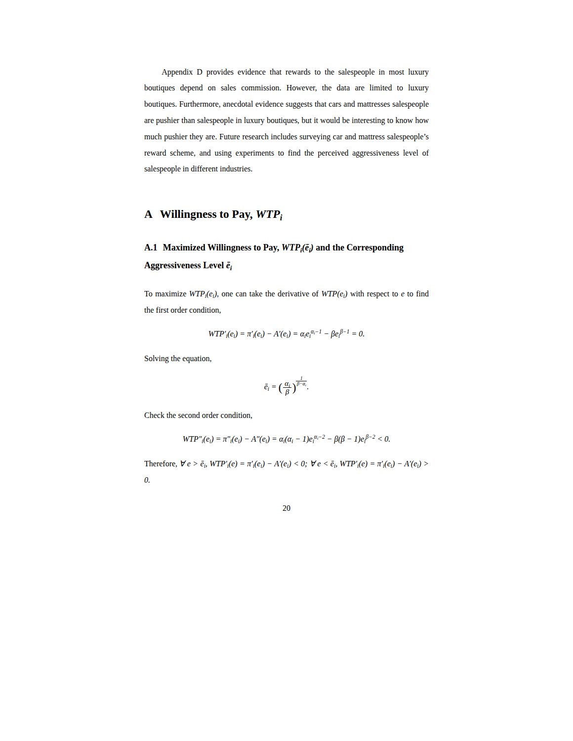Appendix D provides evidence that rewards to the salespeople in most luxury boutiques depend on sales commission. However, the data are limited to luxury boutiques. Furthermore, anecdotal evidence suggests that cars and mattresses salespeople are pushier than salespeople in luxury boutiques, but it would be interesting to know how much pushier they are. Future research includes surveying car and mattress salespeople’s reward scheme, and using experiments to find the perceived aggressiveness level of salespeople in different industries.
AWillingness to Pay, WTPi
A.1 Maximized Willingness to Pay, WTPi(ēi) and the Corresponding Aggressiveness Level ēi
To maximize WTPi(ei), one can take the derivative of WTP(ei) with respect to e to find the first order condition,
WTP′i(ei) = π′i(ei) − A′(ei) = αieiαi−1 − βeiβ−1 = 0.
Solving the equation,
ēi = (αi β) 1 β−αi.
Check the second order condition,
WTP″i(ei) = π″i(ei) − A″(ei) = αi(αi − 1)eiαi−2 − β(β − 1)eiβ−2 < 0.
Therefore, ∀ e > ēi, WTP′i(e) = π′i(ei) − A′(ei) < 0; ∀ e < ēi, WTP′i(e) = π′i(ei) − A′(ei) > 0.
20